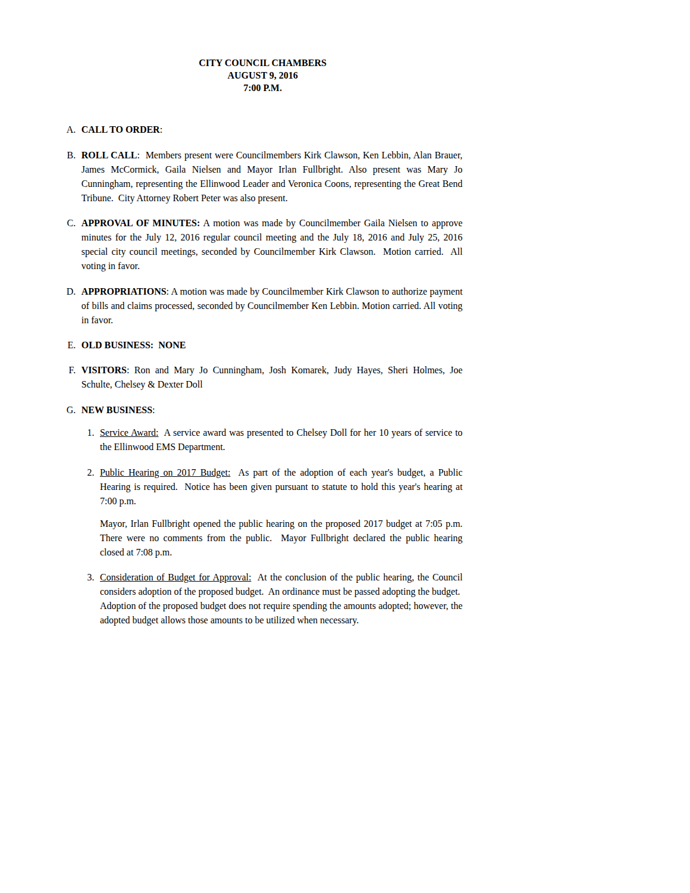CITY COUNCIL CHAMBERS
AUGUST 9, 2016
7:00 P.M.
CALL TO ORDER:
ROLL CALL: Members present were Councilmembers Kirk Clawson, Ken Lebbin, Alan Brauer, James McCormick, Gaila Nielsen and Mayor Irlan Fullbright. Also present was Mary Jo Cunningham, representing the Ellinwood Leader and Veronica Coons, representing the Great Bend Tribune. City Attorney Robert Peter was also present.
APPROVAL OF MINUTES: A motion was made by Councilmember Gaila Nielsen to approve minutes for the July 12, 2016 regular council meeting and the July 18, 2016 and July 25, 2016 special city council meetings, seconded by Councilmember Kirk Clawson. Motion carried. All voting in favor.
APPROPRIATIONS: A motion was made by Councilmember Kirk Clawson to authorize payment of bills and claims processed, seconded by Councilmember Ken Lebbin. Motion carried. All voting in favor.
OLD BUSINESS: NONE
VISITORS: Ron and Mary Jo Cunningham, Josh Komarek, Judy Hayes, Sheri Holmes, Joe Schulte, Chelsey & Dexter Doll
NEW BUSINESS:
Service Award: A service award was presented to Chelsey Doll for her 10 years of service to the Ellinwood EMS Department.
Public Hearing on 2017 Budget: As part of the adoption of each year's budget, a Public Hearing is required. Notice has been given pursuant to statute to hold this year's hearing at 7:00 p.m.
Mayor, Irlan Fullbright opened the public hearing on the proposed 2017 budget at 7:05 p.m. There were no comments from the public. Mayor Fullbright declared the public hearing closed at 7:08 p.m.
Consideration of Budget for Approval: At the conclusion of the public hearing, the Council considers adoption of the proposed budget. An ordinance must be passed adopting the budget. Adoption of the proposed budget does not require spending the amounts adopted; however, the adopted budget allows those amounts to be utilized when necessary.